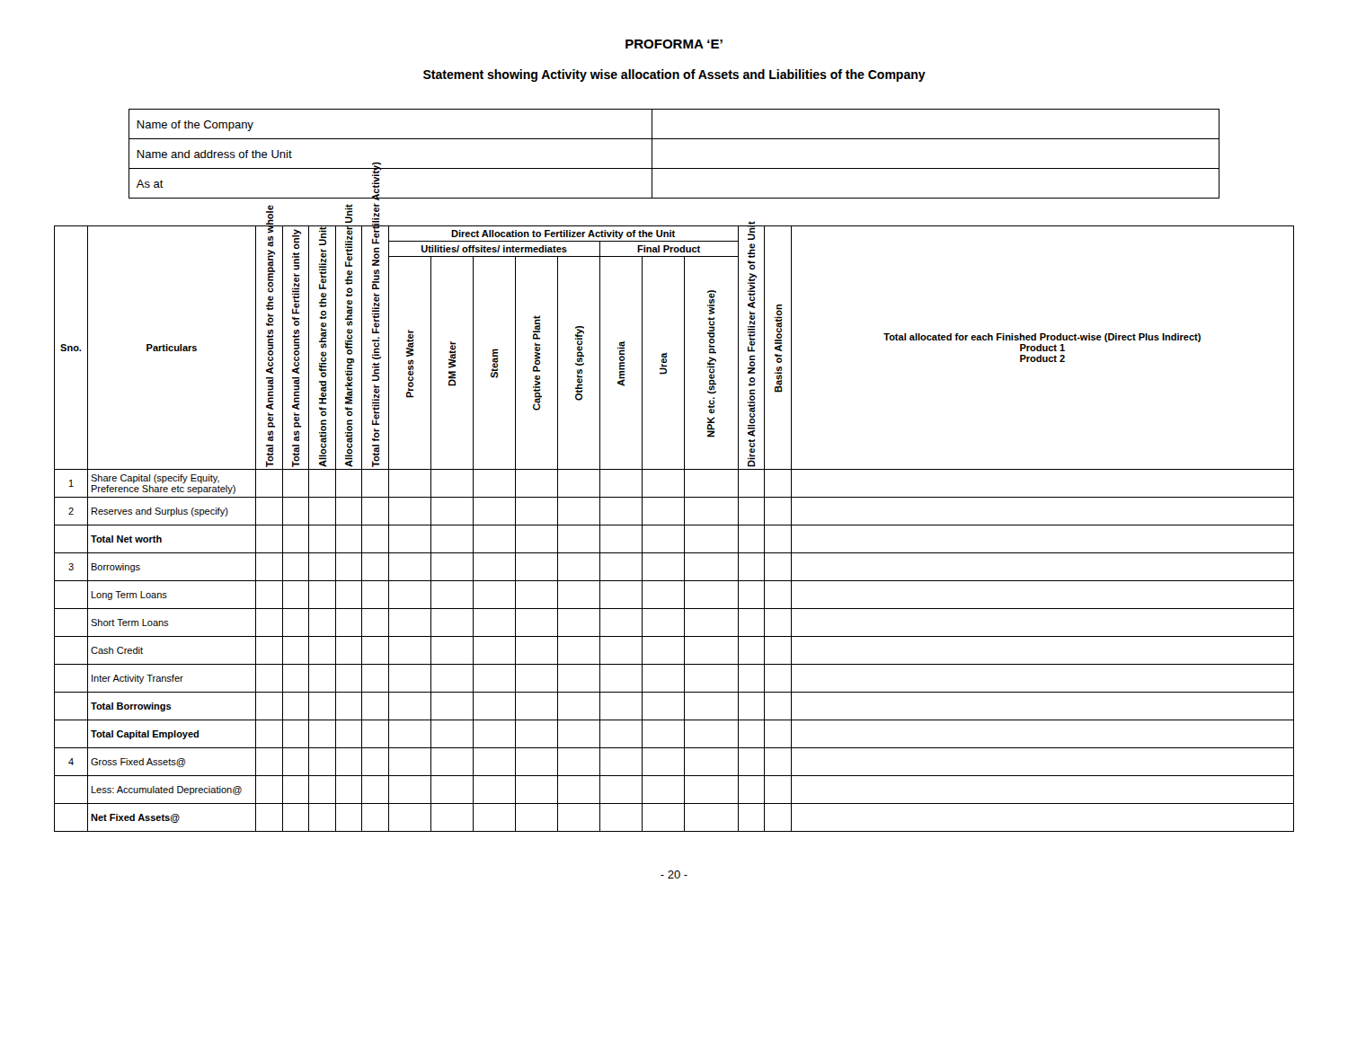PROFORMA ‘E’
Statement showing Activity wise allocation of Assets and Liabilities of the Company
| Name of the Company | |
| Name and address of the Unit | |
| As at | |
| Sno. | Particulars | Total as per Annual Accounts for the company as whole | Total as per Annual Accounts of Fertilizer unit only | Allocation of Head office share to the Fertilizer Unit | Allocation of Marketing office share to the Fertilizer Unit | Total for Fertilizer Unit (incl. Fertilizer Plus Non Fertilizer Activity) | Direct Allocation to Fertilizer Activity of the Unit | Direct Allocation to Non Fertilizer Activity of the Unit | Basis of Allocation | Total allocated for each Finished Product-wise (Direct Plus Indirect) Product 1 Product 2 |
| --- | --- | --- | --- | --- | --- | --- | --- | --- | --- | --- |
| Utilities/ offsites/ intermediates | Final Product |
| Process Water | DM Water | Steam | Captive Power Plant | Others (specify) | Ammonia | Urea | NPK etc. (specify product wise) |
| 1 | Share Capital (specify Equity, Preference Share etc separately) | | | | | | | | | | | | | | | | |
| 2 | Reserves and Surplus (specify) | | | | | | | | | | | | | | | | |
| | Total Net worth | | | | | | | | | | | | | | | | |
| 3 | Borrowings | | | | | | | | | | | | | | | | |
| | Long Term Loans | | | | | | | | | | | | | | | | |
| | Short Term Loans | | | | | | | | | | | | | | | | |
| | Cash Credit | | | | | | | | | | | | | | | | |
| | Inter Activity Transfer | | | | | | | | | | | | | | | | |
| | Total Borrowings | | | | | | | | | | | | | | | | |
| | Total Capital Employed | | | | | | | | | | | | | | | | |
| 4 | Gross Fixed Assets@ | | | | | | | | | | | | | | | | |
| | Less: Accumulated Depreciation@ | | | | | | | | | | | | | | | | |
| | Net Fixed Assets@ | | | | | | | | | | | | | | | | |
- 20 -